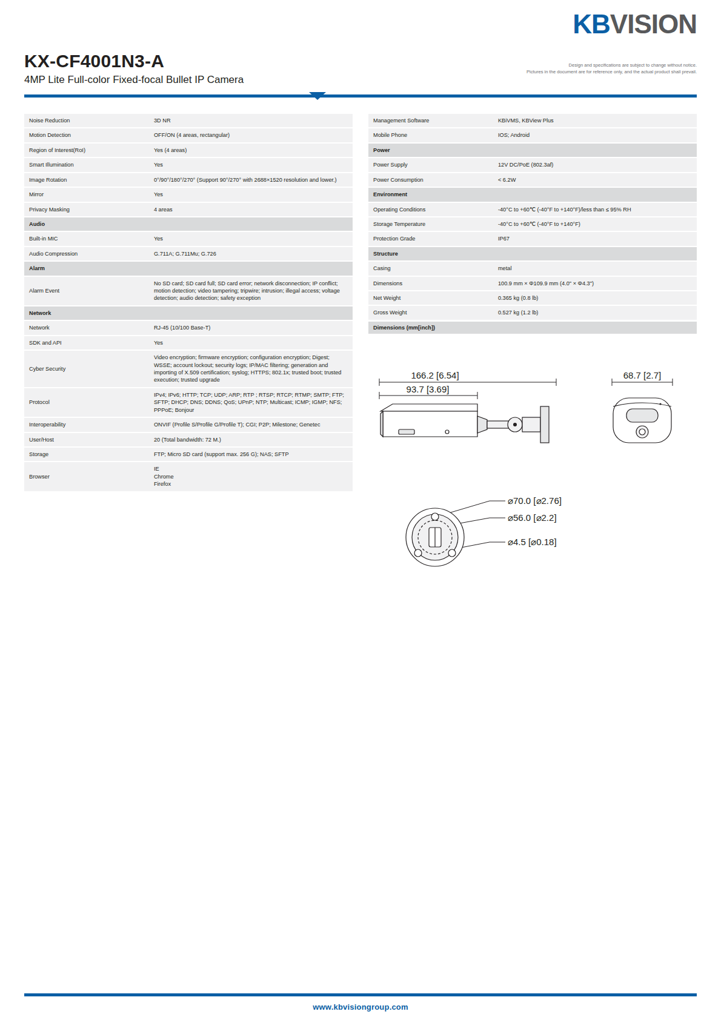KB VISION
KX-CF4001N3-A
4MP Lite Full-color Fixed-focal Bullet IP Camera
Design and specifications are subject to change without notice.
Pictures in the document are for reference only, and the actual product shall prevail.
| Noise Reduction | 3D NR |
| Motion Detection | OFF/ON (4 areas, rectangular) |
| Region of Interest(RoI) | Yes (4 areas) |
| Smart Illumination | Yes |
| Image Rotation | 0°/90°/180°/270° (Support 90°/270° with 2688×1520 resolution and lower.) |
| Mirror | Yes |
| Privacy Masking | 4 areas |
| Audio |
| Built-in MIC | Yes |
| Audio Compression | G.711A; G.711Mu; G.726 |
| Alarm |
| Alarm Event | No SD card; SD card full; SD card error; network disconnection; IP conflict; motion detection; video tampering; tripwire; intrusion; illegal access; voltage detection; audio detection; safety exception |
| Network |
| Network | RJ-45 (10/100 Base-T) |
| SDK and API | Yes |
| Cyber Security | Video encryption; firmware encryption; configuration encryption; Digest; WSSE; account lockout; security logs; IP/MAC filtering; generation and importing of X.509 certification; syslog; HTTPS; 802.1x; trusted boot; trusted execution; trusted upgrade |
| Protocol | IPv4; IPv6; HTTP; TCP; UDP; ARP; RTP ; RTSP; RTCP; RTMP; SMTP; FTP; SFTP; DHCP; DNS; DDNS; QoS; UPnP; NTP; Multicast; ICMP; IGMP; NFS; PPPoE; Bonjour |
| Interoperability | ONVIF (Profile S/Profile G/Profile T); CGI; P2P; Milestone; Genetec |
| User/Host | 20 (Total bandwidth: 72 M.) |
| Storage | FTP; Micro SD card (support max. 256 G); NAS; SFTP |
| Browser | IE Chrome Firefox |
| Management Software | KBiVMS, KBView Plus |
| Mobile Phone | IOS; Android |
| Power |
| Power Supply | 12V DC/PoE (802.3af) |
| Power Consumption | < 6.2W |
| Environment |
| Operating Conditions | -40°C to +60℃ (-40°F to +140°F)/less than ≤ 95% RH |
| Storage Temperature | -40°C to +60℃ (-40°F to +140°F) |
| Protection Grade | IP67 |
| Structure |
| Casing | metal |
| Dimensions | 100.9 mm × Φ109.9 mm (4.0" × Φ4.3") |
| Net Weight | 0.365 kg (0.8 lb) |
| Gross Weight | 0.527 kg (1.2 lb) |
Dimensions (mm[inch])
166.2 [6.54] 93.7 [3.69] 68.7 [2.7] ⌀70.0 [⌀2.76] ⌀56.0 [⌀2.2] ⌀4.5 [⌀0.18]
www.kbvisiongroup.com